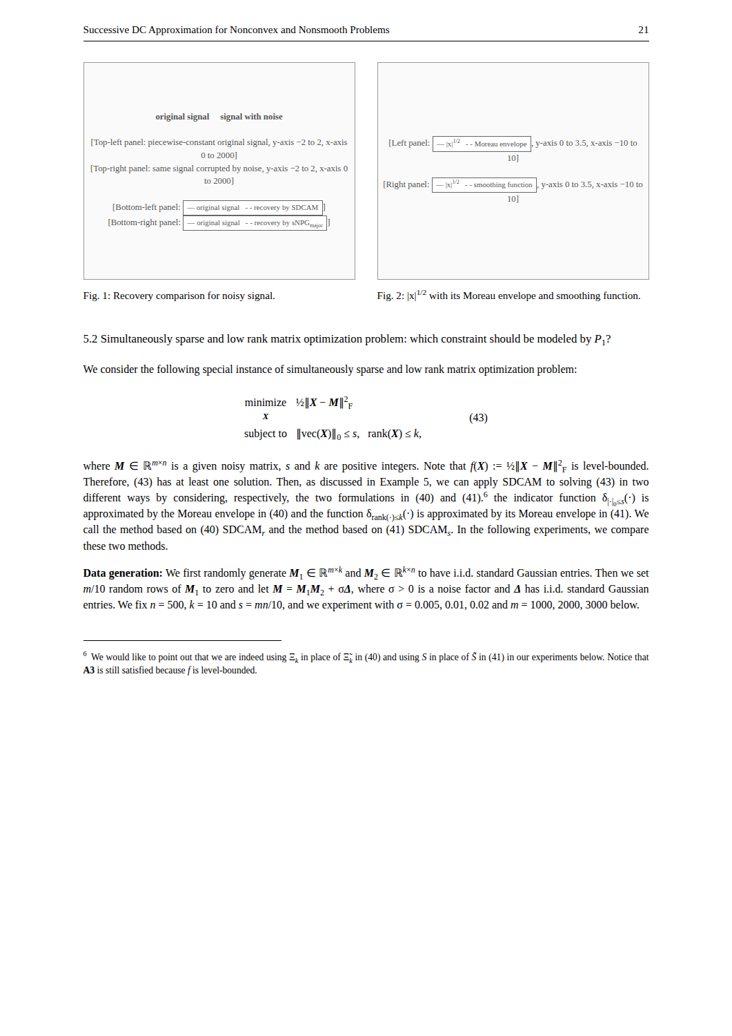Successive DC Approximation for Nonconvex and Nonsmooth Problems 21
original signal signal with noise
[Top-left panel: piecewise-constant original signal, y-axis −2 to 2, x-axis 0 to 2000]
[Top-right panel: same signal corrupted by noise, y-axis −2 to 2, x-axis 0 to 2000]
[Bottom-left panel: — original signal - - recovery by SDCAM]
[Bottom-right panel: — original signal - - recovery by sNPGmajor]
Fig. 1: Recovery comparison for noisy signal.
[Left panel: — |x|1/2 - - Moreau envelope, y-axis 0 to 3.5, x-axis −10 to 10]
[Right panel: — |x|1/2 - - smoothing function, y-axis 0 to 3.5, x-axis −10 to 10]
Fig. 2: |x|1/2 with its Moreau envelope and smoothing function.
5.2 Simultaneously sparse and low rank matrix optimization problem: which constraint should be modeled by P1?
We consider the following special instance of simultaneously sparse and low rank matrix optimization problem:
minimizeX
½∥X − M∥2F
subject to
∥vec(X)∥0 ≤ s, rank(X) ≤ k,
(43)
where M ∈ ℝm×n is a given noisy matrix, s and k are positive integers. Note that f(X) := ½∥X − M∥2F is level-bounded. Therefore, (43) has at least one solution. Then, as discussed in Example 5, we can apply SDCAM to solving (43) in two different ways by considering, respectively, the two formulations in (40) and (41).6 the indicator function δ|·|0≤s(·) is approximated by the Moreau envelope in (40) and the function δrank(·)≤k(·) is approximated by its Moreau envelope in (41). We call the method based on (40) SDCAMr and the method based on (41) SDCAMs. In the following experiments, we compare these two methods.
Data generation: We first randomly generate M1 ∈ ℝm×k and M2 ∈ ℝk×n to have i.i.d. standard Gaussian entries. Then we set m/10 random rows of M1 to zero and let M = M1M2 + σΔ, where σ > 0 is a noise factor and Δ has i.i.d. standard Gaussian entries. We fix n = 500, k = 10 and s = mn/10, and we experiment with σ = 0.005, 0.01, 0.02 and m = 1000, 2000, 3000 below.
6 We would like to point out that we are indeed using Ξk in place of Ξ̃k in (40) and using S in place of S̃ in (41) in our experiments below. Notice that A3 is still satisfied because f is level-bounded.